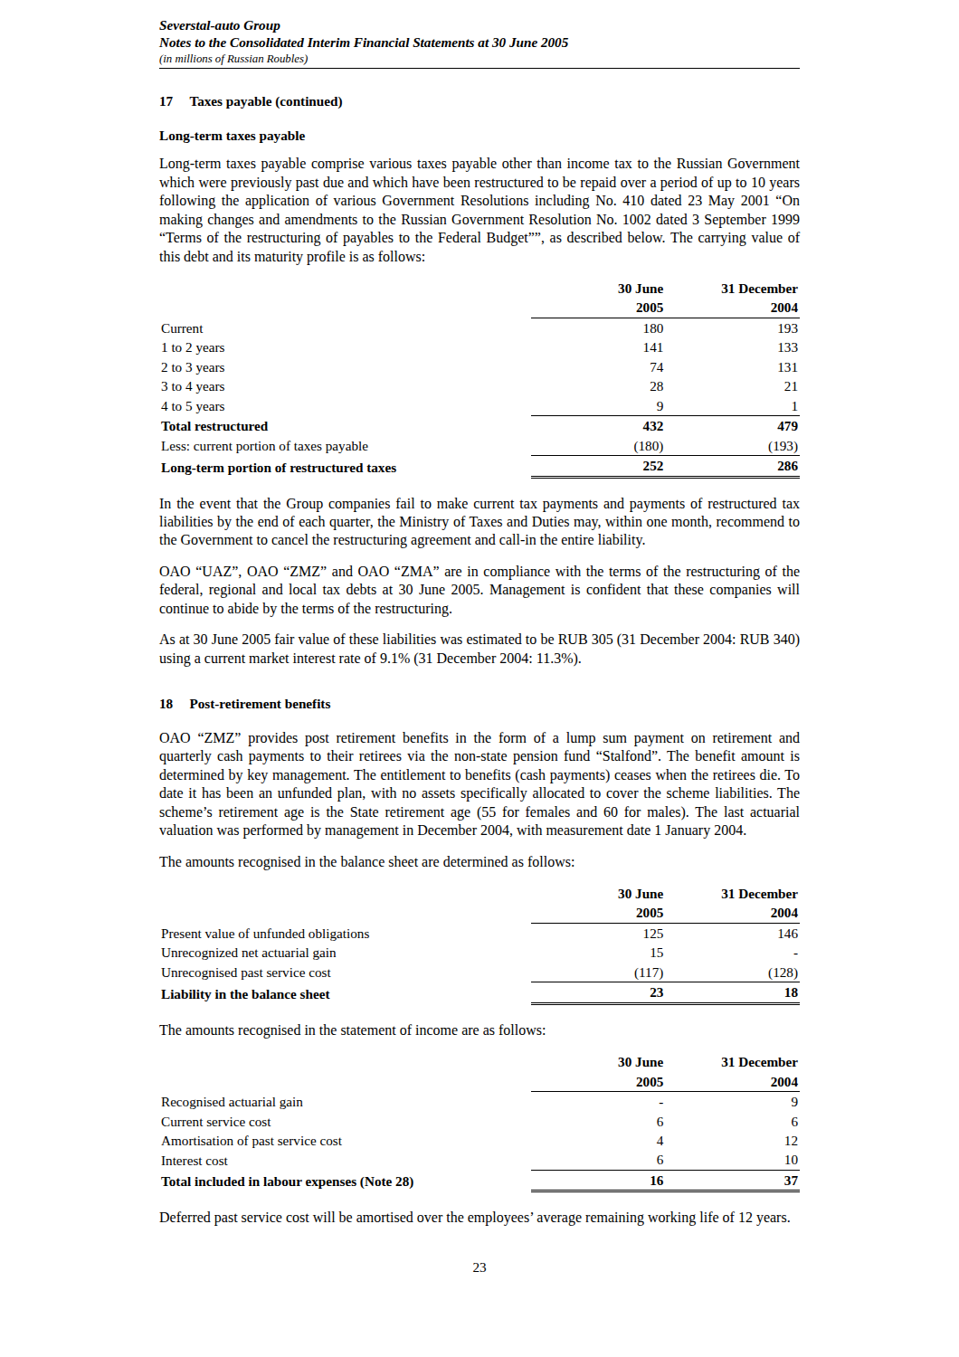Severstal-auto Group
Notes to the Consolidated Interim Financial Statements at 30 June 2005
(in millions of Russian Roubles)
17 Taxes payable (continued)
Long-term taxes payable
Long-term taxes payable comprise various taxes payable other than income tax to the Russian Government which were previously past due and which have been restructured to be repaid over a period of up to 10 years following the application of various Government Resolutions including No. 410 dated 23 May 2001 “On making changes and amendments to the Russian Government Resolution No. 1002 dated 3 September 1999 “Terms of the restructuring of payables to the Federal Budget””, as described below. The carrying value of this debt and its maturity profile is as follows:
| | 30 June | 31 December |
| --- | --- | --- |
| | 2005 | 2004 |
| Current | 180 | 193 |
| 1 to 2 years | 141 | 133 |
| 2 to 3 years | 74 | 131 |
| 3 to 4 years | 28 | 21 |
| 4 to 5 years | 9 | 1 |
| Total restructured | 432 | 479 |
| Less: current portion of taxes payable | (180) | (193) |
| Long-term portion of restructured taxes | 252 | 286 |
In the event that the Group companies fail to make current tax payments and payments of restructured tax liabilities by the end of each quarter, the Ministry of Taxes and Duties may, within one month, recommend to the Government to cancel the restructuring agreement and call-in the entire liability.
OAO “UAZ”, OAO “ZMZ” and OAO “ZMA” are in compliance with the terms of the restructuring of the federal, regional and local tax debts at 30 June 2005. Management is confident that these companies will continue to abide by the terms of the restructuring.
As at 30 June 2005 fair value of these liabilities was estimated to be RUB 305 (31 December 2004: RUB 340) using a current market interest rate of 9.1% (31 December 2004: 11.3%).
18 Post-retirement benefits
OAO “ZMZ” provides post retirement benefits in the form of a lump sum payment on retirement and quarterly cash payments to their retirees via the non-state pension fund “Stalfond”. The benefit amount is determined by key management. The entitlement to benefits (cash payments) ceases when the retirees die. To date it has been an unfunded plan, with no assets specifically allocated to cover the scheme liabilities. The scheme’s retirement age is the State retirement age (55 for females and 60 for males). The last actuarial valuation was performed by management in December 2004, with measurement date 1 January 2004.
The amounts recognised in the balance sheet are determined as follows:
| | 30 June | 31 December |
| --- | --- | --- |
| | 2005 | 2004 |
| Present value of unfunded obligations | 125 | 146 |
| Unrecognized net actuarial gain | 15 | - |
| Unrecognised past service cost | (117) | (128) |
| Liability in the balance sheet | 23 | 18 |
The amounts recognised in the statement of income are as follows:
| | 30 June | 31 December |
| --- | --- | --- |
| | 2005 | 2004 |
| Recognised actuarial gain | - | 9 |
| Current service cost | 6 | 6 |
| Amortisation of past service cost | 4 | 12 |
| Interest cost | 6 | 10 |
| Total included in labour expenses (Note 28) | 16 | 37 |
Deferred past service cost will be amortised over the employees’ average remaining working life of 12 years.
23